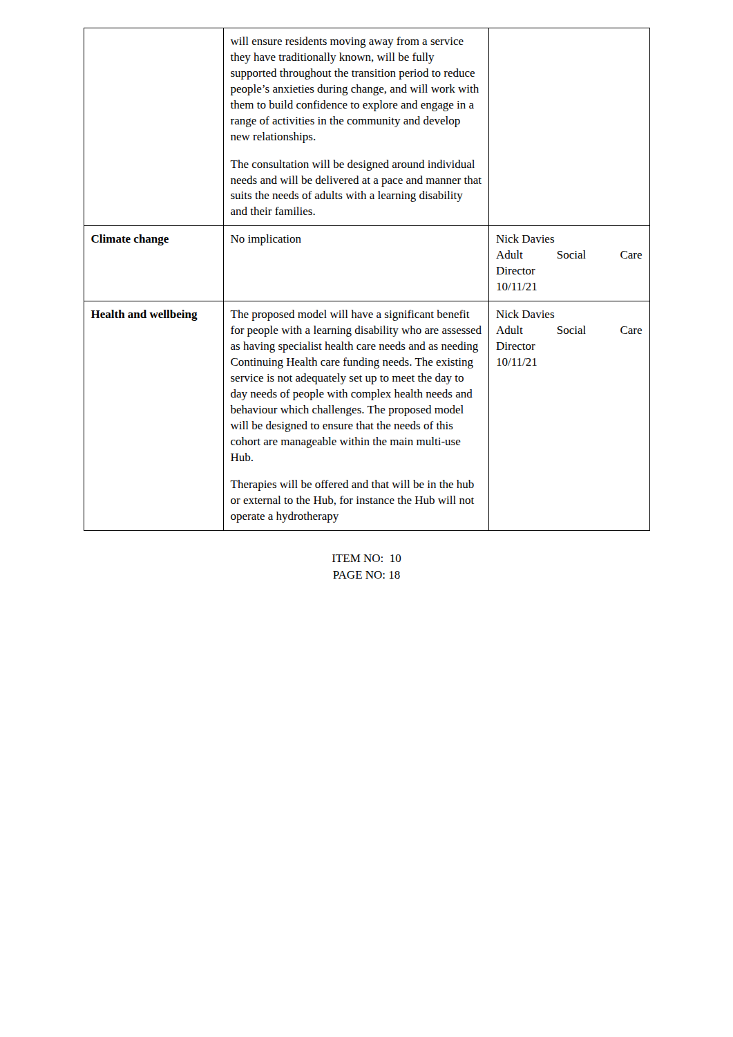| | will ensure residents moving away from a service they have traditionally known, will be fully supported throughout the transition period to reduce people’s anxieties during change, and will work with them to build confidence to explore and engage in a range of activities in the community and develop new relationships. The consultation will be designed around individual needs and will be delivered at a pace and manner that suits the needs of adults with a learning disability and their families. | |
| Climate change | No implication | Nick Davies Adult Social Care Director 10/11/21 |
| Health and wellbeing | The proposed model will have a significant benefit for people with a learning disability who are assessed as having specialist health care needs and as needing Continuing Health care funding needs. The existing service is not adequately set up to meet the day to day needs of people with complex health needs and behaviour which challenges. The proposed model will be designed to ensure that the needs of this cohort are manageable within the main multi-use Hub. Therapies will be offered and that will be in the hub or external to the Hub, for instance the Hub will not operate a hydrotherapy | Nick Davies Adult Social Care Director 10/11/21 |
ITEM NO: 10
PAGE NO: 18